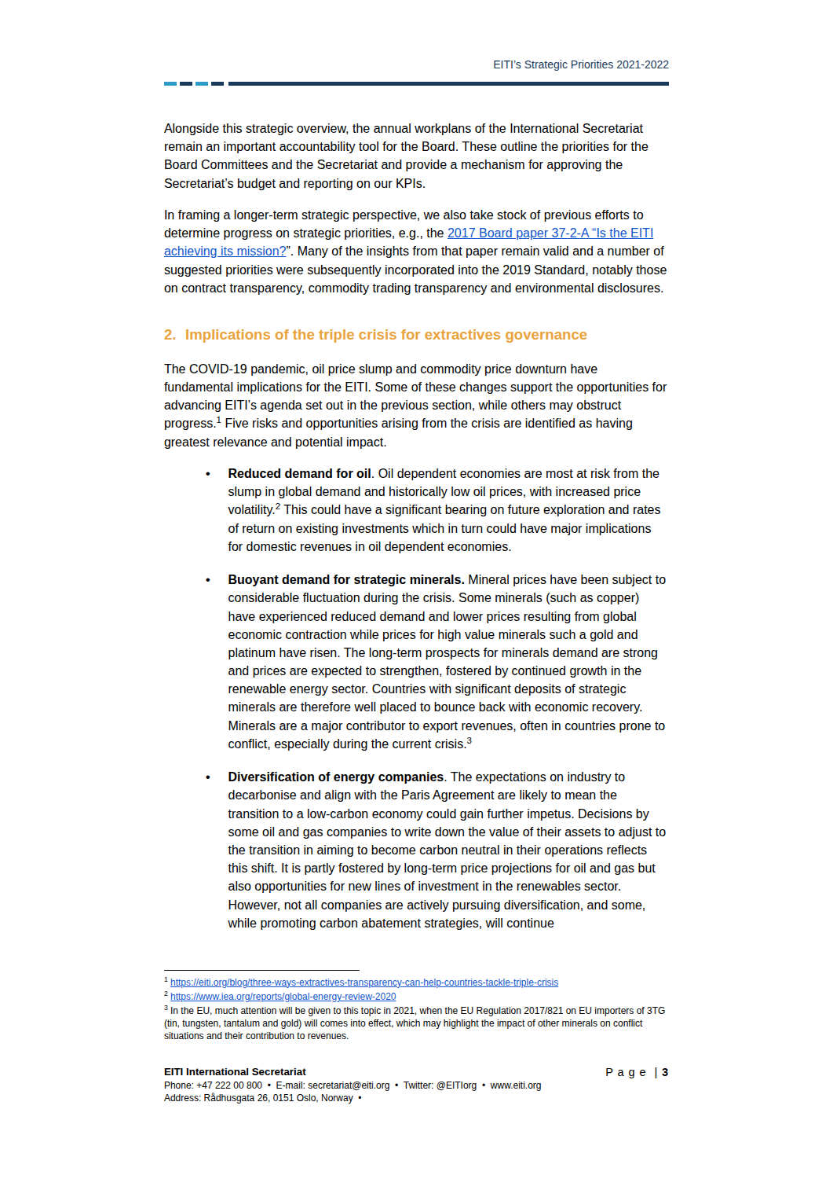EITI’s Strategic Priorities 2021-2022
Alongside this strategic overview, the annual workplans of the International Secretariat remain an important accountability tool for the Board. These outline the priorities for the Board Committees and the Secretariat and provide a mechanism for approving the Secretariat’s budget and reporting on our KPIs.
In framing a longer-term strategic perspective, we also take stock of previous efforts to determine progress on strategic priorities, e.g., the 2017 Board paper 37-2-A “Is the EITI achieving its mission?”. Many of the insights from that paper remain valid and a number of suggested priorities were subsequently incorporated into the 2019 Standard, notably those on contract transparency, commodity trading transparency and environmental disclosures.
2. Implications of the triple crisis for extractives governance
The COVID-19 pandemic, oil price slump and commodity price downturn have fundamental implications for the EITI. Some of these changes support the opportunities for advancing EITI’s agenda set out in the previous section, while others may obstruct progress.1 Five risks and opportunities arising from the crisis are identified as having greatest relevance and potential impact.
Reduced demand for oil. Oil dependent economies are most at risk from the slump in global demand and historically low oil prices, with increased price volatility.2 This could have a significant bearing on future exploration and rates of return on existing investments which in turn could have major implications for domestic revenues in oil dependent economies.
Buoyant demand for strategic minerals. Mineral prices have been subject to considerable fluctuation during the crisis. Some minerals (such as copper) have experienced reduced demand and lower prices resulting from global economic contraction while prices for high value minerals such a gold and platinum have risen. The long-term prospects for minerals demand are strong and prices are expected to strengthen, fostered by continued growth in the renewable energy sector. Countries with significant deposits of strategic minerals are therefore well placed to bounce back with economic recovery. Minerals are a major contributor to export revenues, often in countries prone to conflict, especially during the current crisis.3
Diversification of energy companies. The expectations on industry to decarbonise and align with the Paris Agreement are likely to mean the transition to a low-carbon economy could gain further impetus. Decisions by some oil and gas companies to write down the value of their assets to adjust to the transition in aiming to become carbon neutral in their operations reflects this shift. It is partly fostered by long-term price projections for oil and gas but also opportunities for new lines of investment in the renewables sector. However, not all companies are actively pursuing diversification, and some, while promoting carbon abatement strategies, will continue
1 https://eiti.org/blog/three-ways-extractives-transparency-can-help-countries-tackle-triple-crisis
2 https://www.iea.org/reports/global-energy-review-2020
3 In the EU, much attention will be given to this topic in 2021, when the EU Regulation 2017/821 on EU importers of 3TG (tin, tungsten, tantalum and gold) will comes into effect, which may highlight the impact of other minerals on conflict situations and their contribution to revenues.
P a g e | 3
EITI International Secretariat
Phone: +47 222 00 800 • E-mail: secretariat@eiti.org • Twitter: @EITIorg • www.eiti.org
Address: Rådhusgata 26, 0151 Oslo, Norway •